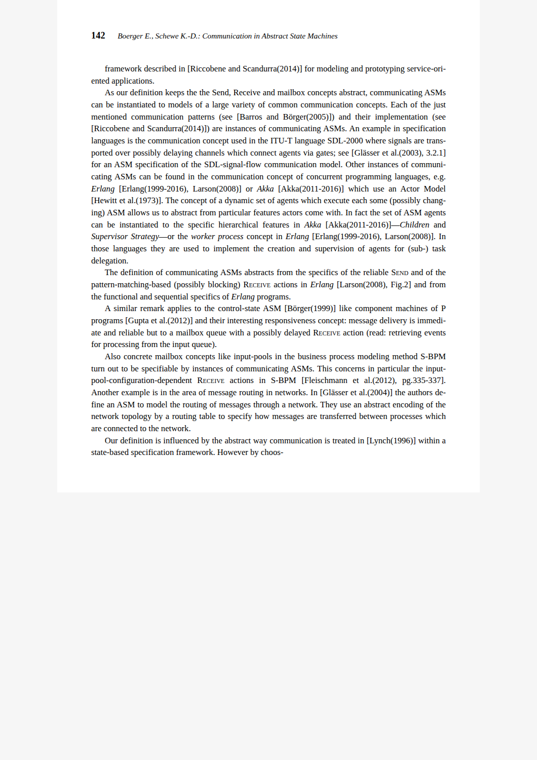142 Boerger E., Schewe K.-D.: Communication in Abstract State Machines
framework described in [Riccobene and Scandurra(2014)] for modeling and prototyping service-oriented applications.
As our definition keeps the the Send, Receive and mailbox concepts abstract, communicating ASMs can be instantiated to models of a large variety of common communication concepts. Each of the just mentioned communication patterns (see [Barros and Börger(2005)]) and their implementation (see [Riccobene and Scandurra(2014)]) are instances of communicating ASMs. An example in specification languages is the communication concept used in the ITU-T language SDL-2000 where signals are transported over possibly delaying channels which connect agents via gates; see [Glässer et al.(2003), 3.2.1] for an ASM specification of the SDL-signal-flow communication model. Other instances of communicating ASMs can be found in the communication concept of concurrent programming languages, e.g. Erlang [Erlang(1999-2016), Larson(2008)] or Akka [Akka(2011-2016)] which use an Actor Model [Hewitt et al.(1973)]. The concept of a dynamic set of agents which execute each some (possibly changing) ASM allows us to abstract from particular features actors come with. In fact the set of ASM agents can be instantiated to the specific hierarchical features in Akka [Akka(2011-2016)]—Children and Supervisor Strategy—or the worker process concept in Erlang [Erlang(1999-2016), Larson(2008)]. In those languages they are used to implement the creation and supervision of agents for (sub-) task delegation.
The definition of communicating ASMs abstracts from the specifics of the reliable Send and of the pattern-matching-based (possibly blocking) Receive actions in Erlang [Larson(2008), Fig.2] and from the functional and sequential specifics of Erlang programs.
A similar remark applies to the control-state ASM [Börger(1999)] like component machines of P programs [Gupta et al.(2012)] and their interesting responsiveness concept: message delivery is immediate and reliable but to a mailbox queue with a possibly delayed Receive action (read: retrieving events for processing from the input queue).
Also concrete mailbox concepts like input-pools in the business process modeling method S-BPM turn out to be specifiable by instances of communicating ASMs. This concerns in particular the input-pool-configuration-dependent Receive actions in S-BPM [Fleischmann et al.(2012), pg.335-337]. Another example is in the area of message routing in networks. In [Glässer et al.(2004)] the authors define an ASM to model the routing of messages through a network. They use an abstract encoding of the network topology by a routing table to specify how messages are transferred between processes which are connected to the network.
Our definition is influenced by the abstract way communication is treated in [Lynch(1996)] within a state-based specification framework. However by choos-